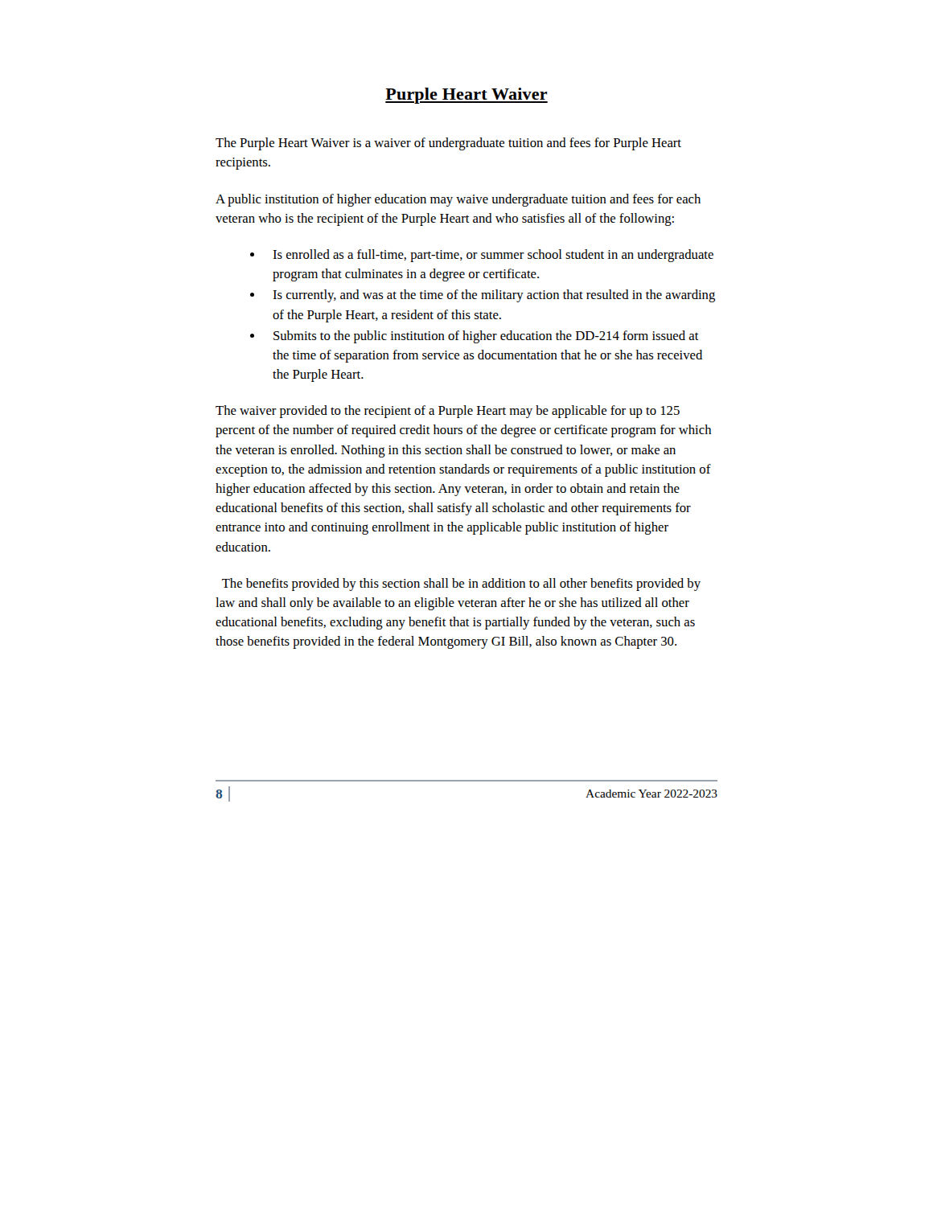Purple Heart Waiver
The Purple Heart Waiver is a waiver of undergraduate tuition and fees for Purple Heart recipients.
A public institution of higher education may waive undergraduate tuition and fees for each veteran who is the recipient of the Purple Heart and who satisfies all of the following:
Is enrolled as a full-time, part-time, or summer school student in an undergraduate program that culminates in a degree or certificate.
Is currently, and was at the time of the military action that resulted in the awarding of the Purple Heart, a resident of this state.
Submits to the public institution of higher education the DD-214 form issued at the time of separation from service as documentation that he or she has received the Purple Heart.
The waiver provided to the recipient of a Purple Heart may be applicable for up to 125 percent of the number of required credit hours of the degree or certificate program for which the veteran is enrolled. Nothing in this section shall be construed to lower, or make an exception to, the admission and retention standards or requirements of a public institution of higher education affected by this section. Any veteran, in order to obtain and retain the educational benefits of this section, shall satisfy all scholastic and other requirements for entrance into and continuing enrollment in the applicable public institution of higher education.
The benefits provided by this section shall be in addition to all other benefits provided by law and shall only be available to an eligible veteran after he or she has utilized all other educational benefits, excluding any benefit that is partially funded by the veteran, such as those benefits provided in the federal Montgomery GI Bill, also known as Chapter 30.
8 Academic Year 2022-2023